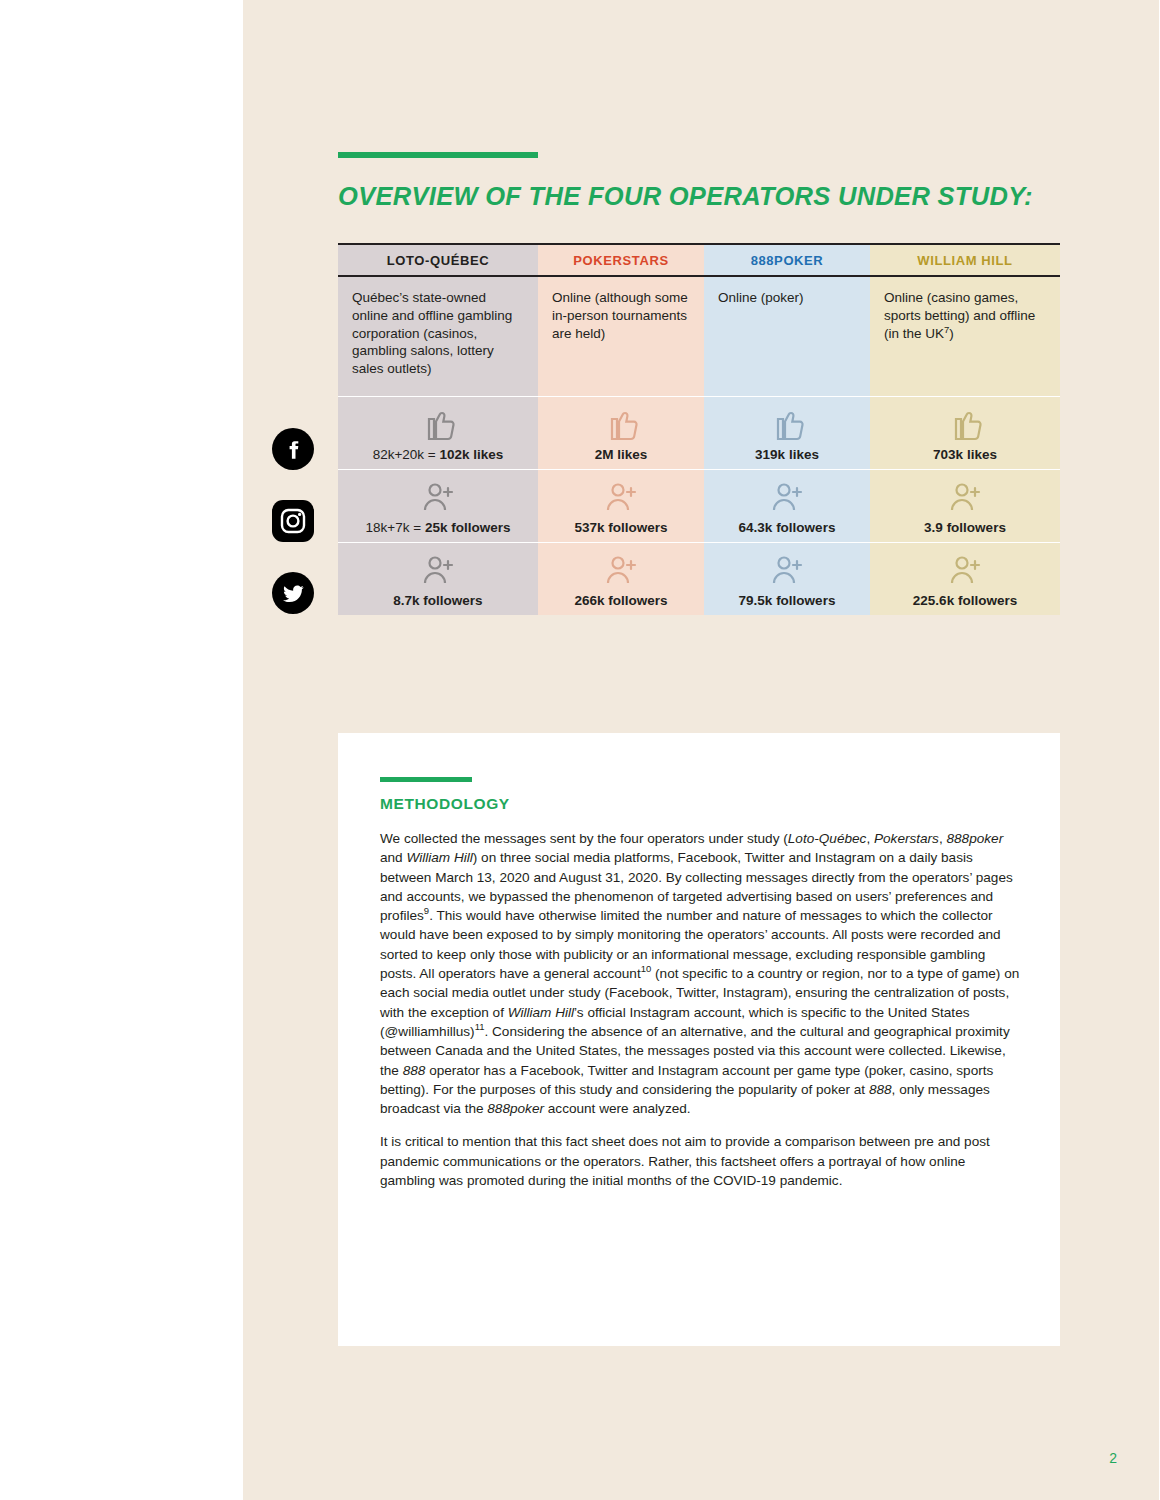OVERVIEW OF THE FOUR OPERATORS UNDER STUDY:
| LOTO-QUÉBEC | POKERSTARS | 888POKER | WILLIAM HILL |
| --- | --- | --- | --- |
| Québec’s state-owned online and offline gambling corporation (casinos, gambling salons, lottery sales outlets) | Online (although some in-person tournaments are held) | Online (poker) | Online (casino games, sports betting) and offline (in the UK 7 ) |
| 82k+20k = 102k likes | 2M likes | 319k likes | 703k likes |
| 18k+7k = 25k followers | 537k followers | 64.3k followers | 3.9 followers |
| 8.7k followers | 266k followers | 79.5k followers | 225.6k followers |
METHODOLOGY
We collected the messages sent by the four operators under study (Loto-Québec, Pokerstars, 888poker and William Hill) on three social media platforms, Facebook, Twitter and Instagram on a daily basis between March 13, 2020 and August 31, 2020. By collecting messages directly from the operators’ pages and accounts, we bypassed the phenomenon of targeted advertising based on users’ preferences and profiles9. This would have otherwise limited the number and nature of messages to which the collector would have been exposed to by simply monitoring the operators’ accounts. All posts were recorded and sorted to keep only those with publicity or an informational message, excluding responsible gambling posts. All operators have a general account10 (not specific to a country or region, nor to a type of game) on each social media outlet under study (Facebook, Twitter, Instagram), ensuring the centralization of posts, with the exception of William Hill’s official Instagram account, which is specific to the United States (@williamhillus)11. Considering the absence of an alternative, and the cultural and geographical proximity between Canada and the United States, the messages posted via this account were collected. Likewise, the 888 operator has a Facebook, Twitter and Instagram account per game type (poker, casino, sports betting). For the purposes of this study and considering the popularity of poker at 888, only messages broadcast via the 888poker account were analyzed.
It is critical to mention that this fact sheet does not aim to provide a comparison between pre and post pandemic communications or the operators. Rather, this factsheet offers a portrayal of how online gambling was promoted during the initial months of the COVID-19 pandemic.
2